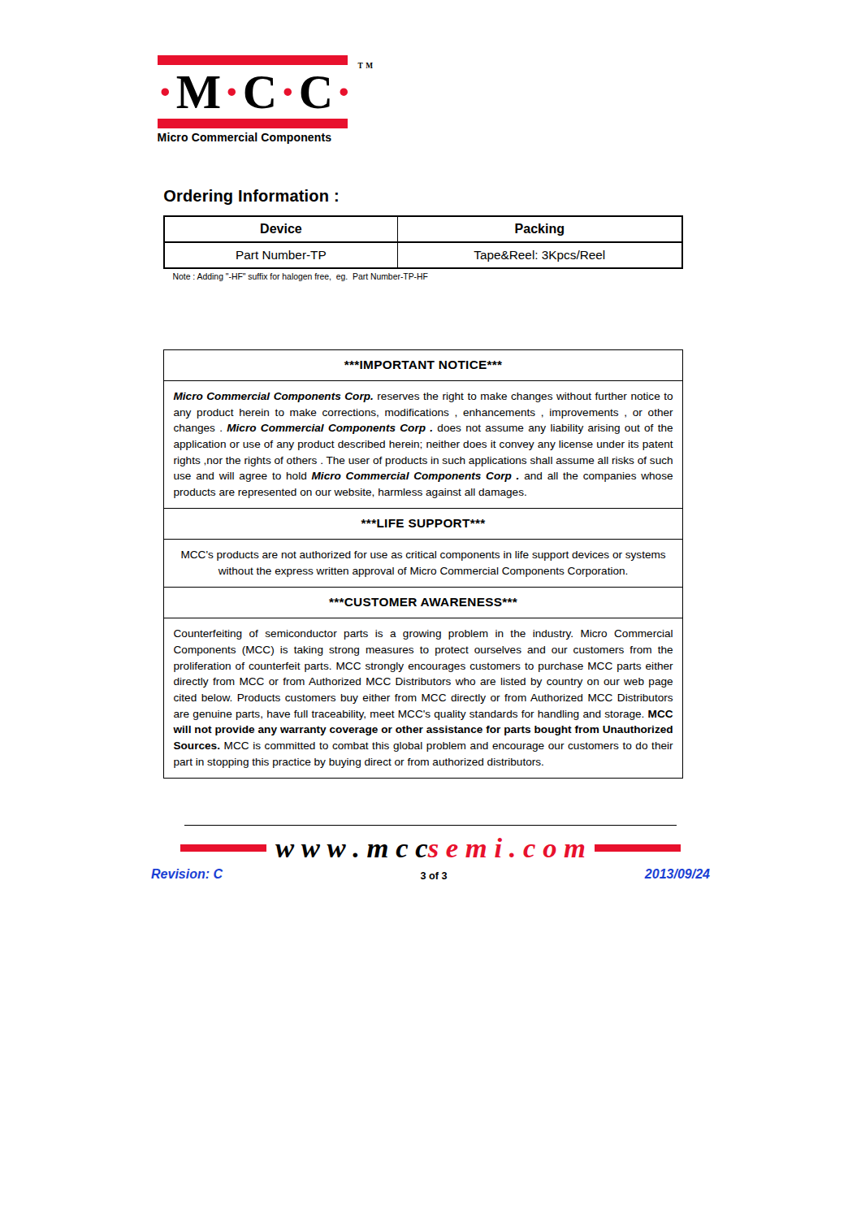·M·C·C·TM
Micro Commercial Components
Ordering Information :
| Device | Packing |
| --- | --- |
| Part Number-TP | Tape&Reel: 3Kpcs/Reel |
Note : Adding "-HF" suffix for halogen free, eg. Part Number-TP-HF
| ***IMPORTANT NOTICE*** |
| Micro Commercial Components Corp. reserves the right to make changes without further notice to any product herein to make corrections, modifications , enhancements , improvements , or other changes . Micro Commercial Components Corp . does not assume any liability arising out of the application or use of any product described herein; neither does it convey any license under its patent rights ,nor the rights of others . The user of products in such applications shall assume all risks of such use and will agree to hold Micro Commercial Components Corp . and all the companies whose products are represented on our website, harmless against all damages. |
| ***LIFE SUPPORT*** |
| MCC's products are not authorized for use as critical components in life support devices or systems without the express written approval of Micro Commercial Components Corporation. |
| ***CUSTOMER AWARENESS*** |
| Counterfeiting of semiconductor parts is a growing problem in the industry. Micro Commercial Components (MCC) is taking strong measures to protect ourselves and our customers from the proliferation of counterfeit parts. MCC strongly encourages customers to purchase MCC parts either directly from MCC or from Authorized MCC Distributors who are listed by country on our web page cited below. Products customers buy either from MCC directly or from Authorized MCC Distributors are genuine parts, have full traceability, meet MCC's quality standards for handling and storage. MCC will not provide any warranty coverage or other assistance for parts bought from Unauthorized Sources. MCC is committed to combat this global problem and encourage our customers to do their part in stopping this practice by buying direct or from authorized distributors. |
w w w . m c c s e m i . c o m
Revision: C
3 of 3
2013/09/24